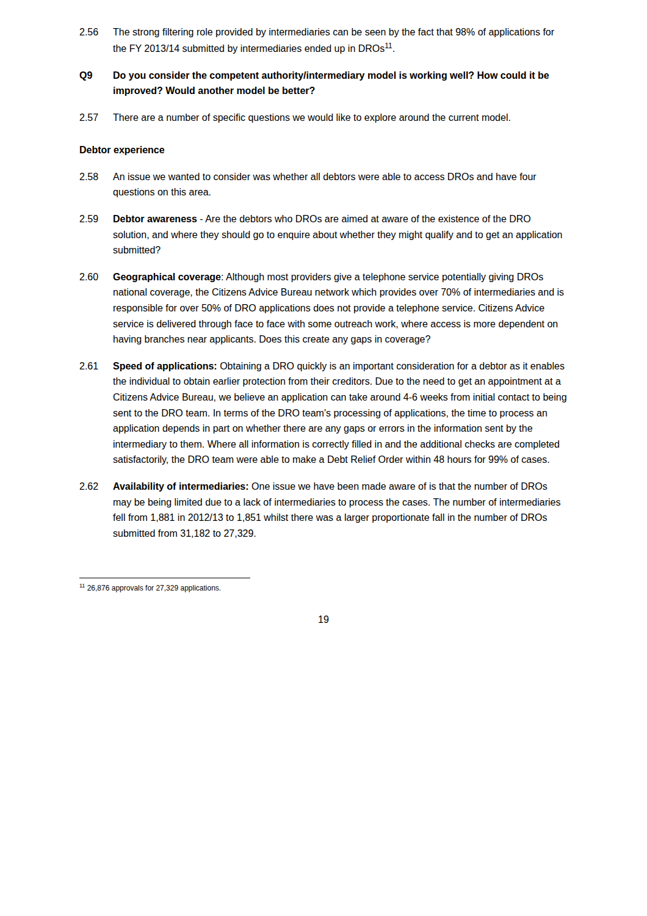2.56
The strong filtering role provided by intermediaries can be seen by the fact that 98% of applications for the FY 2013/14 submitted by intermediaries ended up in DROs11.
Q9
Do you consider the competent authority/intermediary model is working well? How could it be improved? Would another model be better?
2.57
There are a number of specific questions we would like to explore around the current model.
Debtor experience
2.58
An issue we wanted to consider was whether all debtors were able to access DROs and have four questions on this area.
2.59
Debtor awareness - Are the debtors who DROs are aimed at aware of the existence of the DRO solution, and where they should go to enquire about whether they might qualify and to get an application submitted?
2.60
Geographical coverage: Although most providers give a telephone service potentially giving DROs national coverage, the Citizens Advice Bureau network which provides over 70% of intermediaries and is responsible for over 50% of DRO applications does not provide a telephone service. Citizens Advice service is delivered through face to face with some outreach work, where access is more dependent on having branches near applicants. Does this create any gaps in coverage?
2.61
Speed of applications: Obtaining a DRO quickly is an important consideration for a debtor as it enables the individual to obtain earlier protection from their creditors. Due to the need to get an appointment at a Citizens Advice Bureau, we believe an application can take around 4-6 weeks from initial contact to being sent to the DRO team. In terms of the DRO team's processing of applications, the time to process an application depends in part on whether there are any gaps or errors in the information sent by the intermediary to them. Where all information is correctly filled in and the additional checks are completed satisfactorily, the DRO team were able to make a Debt Relief Order within 48 hours for 99% of cases.
2.62
Availability of intermediaries: One issue we have been made aware of is that the number of DROs may be being limited due to a lack of intermediaries to process the cases. The number of intermediaries fell from 1,881 in 2012/13 to 1,851 whilst there was a larger proportionate fall in the number of DROs submitted from 31,182 to 27,329.
11 26,876 approvals for 27,329 applications.
19